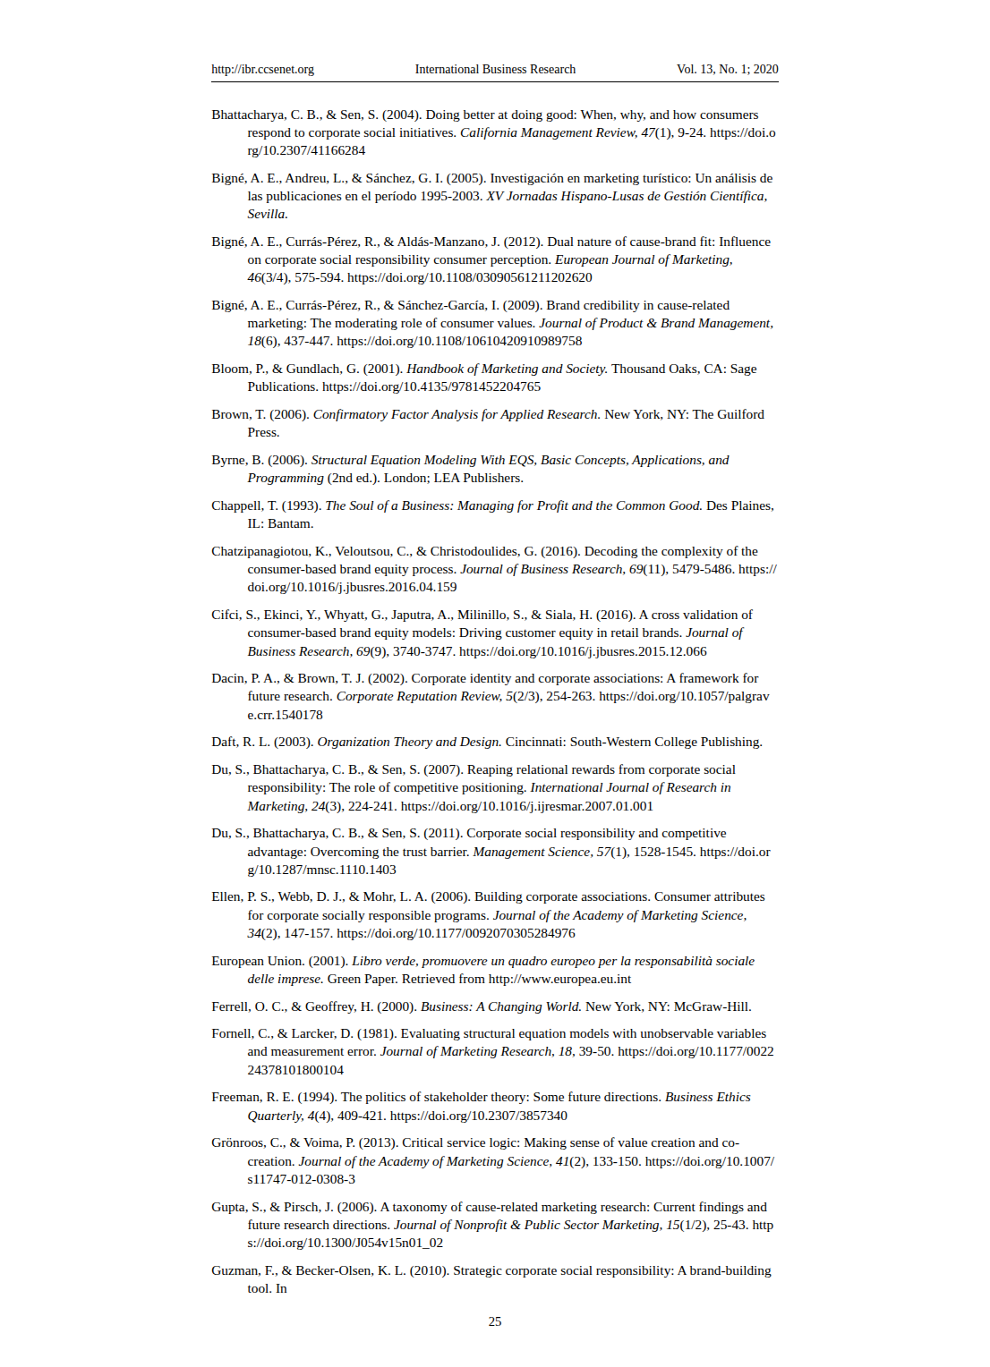http://ibr.ccsenet.org
International Business Research
Vol. 13, No. 1; 2020
Bhattacharya, C. B., & Sen, S. (2004). Doing better at doing good: When, why, and how consumers respond to corporate social initiatives. California Management Review, 47(1), 9-24. https://doi.org/10.2307/41166284
Bigné, A. E., Andreu, L., & Sánchez, G. I. (2005). Investigación en marketing turístico: Un análisis de las publicaciones en el período 1995-2003. XV Jornadas Hispano-Lusas de Gestión Científica, Sevilla.
Bigné, A. E., Currás-Pérez, R., & Aldás-Manzano, J. (2012). Dual nature of cause-brand fit: Influence on corporate social responsibility consumer perception. European Journal of Marketing, 46(3/4), 575-594. https://doi.org/10.1108/03090561211202620
Bigné, A. E., Currás-Pérez, R., & Sánchez-García, I. (2009). Brand credibility in cause-related marketing: The moderating role of consumer values. Journal of Product & Brand Management, 18(6), 437-447. https://doi.org/10.1108/10610420910989758
Bloom, P., & Gundlach, G. (2001). Handbook of Marketing and Society. Thousand Oaks, CA: Sage Publications. https://doi.org/10.4135/9781452204765
Brown, T. (2006). Confirmatory Factor Analysis for Applied Research. New York, NY: The Guilford Press.
Byrne, B. (2006). Structural Equation Modeling With EQS, Basic Concepts, Applications, and Programming (2nd ed.). London; LEA Publishers.
Chappell, T. (1993). The Soul of a Business: Managing for Profit and the Common Good. Des Plaines, IL: Bantam.
Chatzipanagiotou, K., Veloutsou, C., & Christodoulides, G. (2016). Decoding the complexity of the consumer-based brand equity process. Journal of Business Research, 69(11), 5479-5486. https://doi.org/10.1016/j.jbusres.2016.04.159
Cifci, S., Ekinci, Y., Whyatt, G., Japutra, A., Milinillo, S., & Siala, H. (2016). A cross validation of consumer-based brand equity models: Driving customer equity in retail brands. Journal of Business Research, 69(9), 3740-3747. https://doi.org/10.1016/j.jbusres.2015.12.066
Dacin, P. A., & Brown, T. J. (2002). Corporate identity and corporate associations: A framework for future research. Corporate Reputation Review, 5(2/3), 254-263. https://doi.org/10.1057/palgrave.crr.1540178
Daft, R. L. (2003). Organization Theory and Design. Cincinnati: South-Western College Publishing.
Du, S., Bhattacharya, C. B., & Sen, S. (2007). Reaping relational rewards from corporate social responsibility: The role of competitive positioning. International Journal of Research in Marketing, 24(3), 224-241. https://doi.org/10.1016/j.ijresmar.2007.01.001
Du, S., Bhattacharya, C. B., & Sen, S. (2011). Corporate social responsibility and competitive advantage: Overcoming the trust barrier. Management Science, 57(1), 1528-1545. https://doi.org/10.1287/mnsc.1110.1403
Ellen, P. S., Webb, D. J., & Mohr, L. A. (2006). Building corporate associations. Consumer attributes for corporate socially responsible programs. Journal of the Academy of Marketing Science, 34(2), 147-157. https://doi.org/10.1177/0092070305284976
European Union. (2001). Libro verde, promuovere un quadro europeo per la responsabilità sociale delle imprese. Green Paper. Retrieved from http://www.europea.eu.int
Ferrell, O. C., & Geoffrey, H. (2000). Business: A Changing World. New York, NY: McGraw-Hill.
Fornell, C., & Larcker, D. (1981). Evaluating structural equation models with unobservable variables and measurement error. Journal of Marketing Research, 18, 39-50. https://doi.org/10.1177/002224378101800104
Freeman, R. E. (1994). The politics of stakeholder theory: Some future directions. Business Ethics Quarterly, 4(4), 409-421. https://doi.org/10.2307/3857340
Grönroos, C., & Voima, P. (2013). Critical service logic: Making sense of value creation and co-creation. Journal of the Academy of Marketing Science, 41(2), 133-150. https://doi.org/10.1007/s11747-012-0308-3
Gupta, S., & Pirsch, J. (2006). A taxonomy of cause-related marketing research: Current findings and future research directions. Journal of Nonprofit & Public Sector Marketing, 15(1/2), 25-43. https://doi.org/10.1300/J054v15n01_02
Guzman, F., & Becker-Olsen, K. L. (2010). Strategic corporate social responsibility: A brand-building tool. In
25